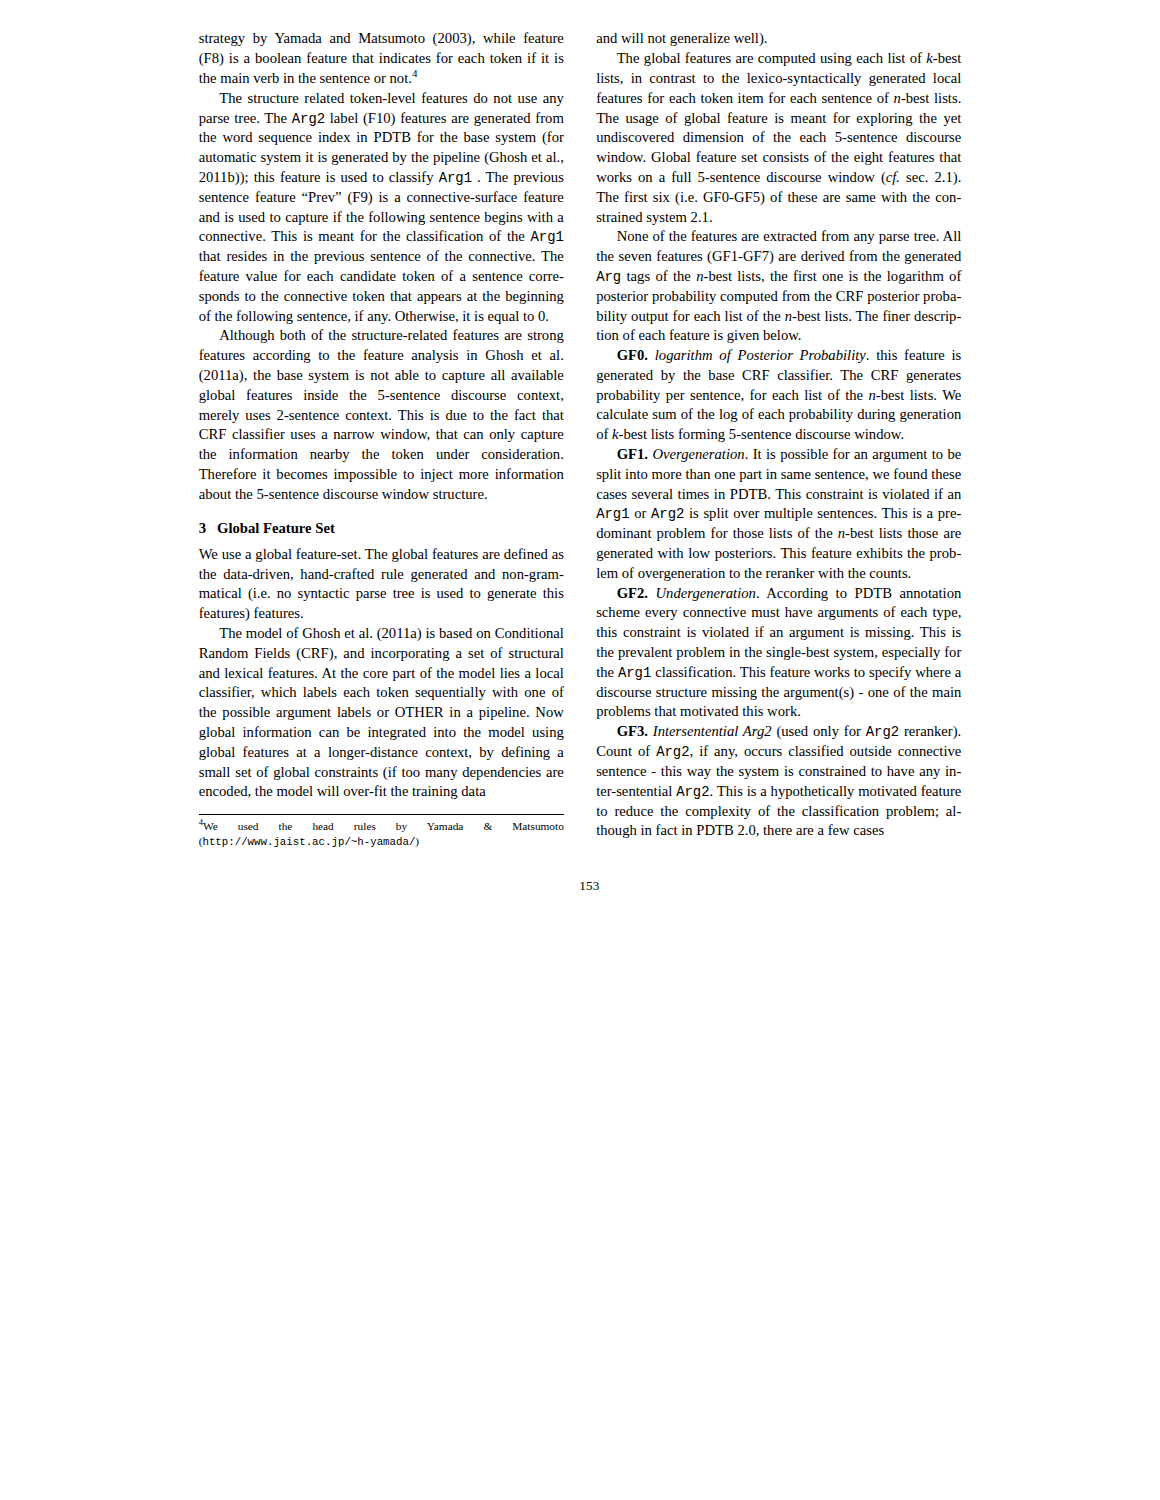strategy by Yamada and Matsumoto (2003), while feature (F8) is a boolean feature that indicates for each token if it is the main verb in the sentence or not.4
The structure related token-level features do not use any parse tree. The Arg2 label (F10) features are generated from the word sequence index in PDTB for the base system (for automatic system it is generated by the pipeline (Ghosh et al., 2011b)); this feature is used to classify Arg1 . The previous sentence feature “Prev” (F9) is a connective-surface feature and is used to capture if the following sentence begins with a connective. This is meant for the classification of the Arg1 that resides in the previous sentence of the connective. The feature value for each candidate token of a sentence corresponds to the connective token that appears at the beginning of the following sentence, if any. Otherwise, it is equal to 0.
Although both of the structure-related features are strong features according to the feature analysis in Ghosh et al. (2011a), the base system is not able to capture all available global features inside the 5-sentence discourse context, merely uses 2-sentence context. This is due to the fact that CRF classifier uses a narrow window, that can only capture the information nearby the token under consideration. Therefore it becomes impossible to inject more information about the 5-sentence discourse window structure.
3 Global Feature Set
We use a global feature-set. The global features are defined as the data-driven, hand-crafted rule generated and non-grammatical (i.e. no syntactic parse tree is used to generate this features) features.
The model of Ghosh et al. (2011a) is based on Conditional Random Fields (CRF), and incorporating a set of structural and lexical features. At the core part of the model lies a local classifier, which labels each token sequentially with one of the possible argument labels or OTHER in a pipeline. Now global information can be integrated into the model using global features at a longer-distance context, by defining a small set of global constraints (if too many dependencies are encoded, the model will over-fit the training data
4We used the head rules by Yamada & Matsumoto (http://www.jaist.ac.jp/~h-yamada/)
and will not generalize well).
The global features are computed using each list of k-best lists, in contrast to the lexico-syntactically generated local features for each token item for each sentence of n-best lists. The usage of global feature is meant for exploring the yet undiscovered dimension of the each 5-sentence discourse window. Global feature set consists of the eight features that works on a full 5-sentence discourse window (cf. sec. 2.1). The first six (i.e. GF0-GF5) of these are same with the constrained system 2.1.
None of the features are extracted from any parse tree. All the seven features (GF1-GF7) are derived from the generated Arg tags of the n-best lists, the first one is the logarithm of posterior probability computed from the CRF posterior probability output for each list of the n-best lists. The finer description of each feature is given below.
GF0. logarithm of Posterior Probability. this feature is generated by the base CRF classifier. The CRF generates probability per sentence, for each list of the n-best lists. We calculate sum of the log of each probability during generation of k-best lists forming 5-sentence discourse window.
GF1. Overgeneration. It is possible for an argument to be split into more than one part in same sentence, we found these cases several times in PDTB. This constraint is violated if an Arg1 or Arg2 is split over multiple sentences. This is a predominant problem for those lists of the n-best lists those are generated with low posteriors. This feature exhibits the problem of overgeneration to the reranker with the counts.
GF2. Undergeneration. According to PDTB annotation scheme every connective must have arguments of each type, this constraint is violated if an argument is missing. This is the prevalent problem in the single-best system, especially for the Arg1 classification. This feature works to specify where a discourse structure missing the argument(s) - one of the main problems that motivated this work.
GF3. Intersentential Arg2 (used only for Arg2 reranker). Count of Arg2, if any, occurs classified outside connective sentence - this way the system is constrained to have any inter-sentential Arg2. This is a hypothetically motivated feature to reduce the complexity of the classification problem; although in fact in PDTB 2.0, there are a few cases
153